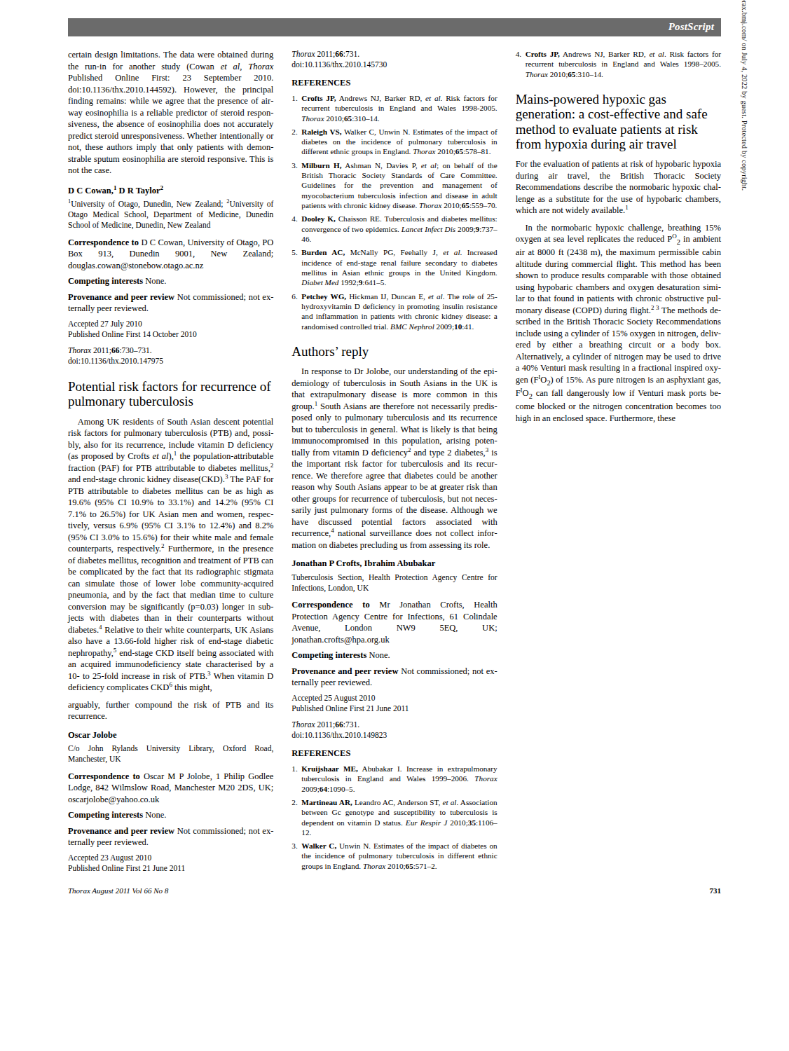PostScript
Thorax: first published as 10.1136/thx.2010.141655 on 1 December 2010. Downloaded from http://thorax.bmj.com/ on July 4, 2022 by guest. Protected by copyright.
certain design limitations. The data were obtained during the run-in for another study (Cowan et al, Thorax Published Online First: 23 September 2010. doi:10.1136/thx.2010.144592). However, the principal finding remains: while we agree that the presence of airway eosinophilia is a reliable predictor of steroid responsiveness, the absence of eosinophilia does not accurately predict steroid unresponsiveness. Whether intentionally or not, these authors imply that only patients with demonstrable sputum eosinophilia are steroid responsive. This is not the case.
D C Cowan,1 D R Taylor2
1 University of Otago, Dunedin, New Zealand; 2 University of Otago Medical School, Department of Medicine, Dunedin School of Medicine, Dunedin, New Zealand
Correspondence to D C Cowan, University of Otago, PO Box 913, Dunedin 9001, New Zealand; douglas.cowan@stonebow.otago.ac.nz
Competing interests None.
Provenance and peer review Not commissioned; not externally peer reviewed.
Accepted 27 July 2010
Published Online First 14 October 2010
Thorax 2011;66:730–731.
doi:10.1136/thx.2010.147975
Potential risk factors for recurrence of pulmonary tuberculosis
Among UK residents of South Asian descent potential risk factors for pulmonary tuberculosis (PTB) and, possibly, also for its recurrence, include vitamin D deficiency (as proposed by Crofts et al),1 the population-attributable fraction (PAF) for PTB attributable to diabetes mellitus,2 and end-stage chronic kidney disease(CKD).3 The PAF for PTB attributable to diabetes mellitus can be as high as 19.6% (95% CI 10.9% to 33.1%) and 14.2% (95% CI 7.1% to 26.5%) for UK Asian men and women, respectively, versus 6.9% (95% CI 3.1% to 12.4%) and 8.2% (95% CI 3.0% to 15.6%) for their white male and female counterparts, respectively.2 Furthermore, in the presence of diabetes mellitus, recognition and treatment of PTB can be complicated by the fact that its radiographic stigmata can simulate those of lower lobe community-acquired pneumonia, and by the fact that median time to culture conversion may be significantly (p=0.03) longer in subjects with diabetes than in their counterparts without diabetes.4 Relative to their white counterparts, UK Asians also have a 13.66-fold higher risk of end-stage diabetic nephropathy,5 end-stage CKD itself being associated with an acquired immunodeficiency state characterised by a 10- to 25-fold increase in risk of PTB.3 When vitamin D deficiency complicates CKD6 this might,
arguably, further compound the risk of PTB and its recurrence.
Oscar Jolobe
C/o John Rylands University Library, Oxford Road, Manchester, UK
Correspondence to Oscar M P Jolobe, 1 Philip Godlee Lodge, 842 Wilmslow Road, Manchester M20 2DS, UK; oscarjolobe@yahoo.co.uk
Competing interests None.
Provenance and peer review Not commissioned; not externally peer reviewed.
Accepted 23 August 2010
Published Online First 21 June 2011
Thorax 2011;66:731.
doi:10.1136/thx.2010.145730
REFERENCES
Crofts JP, Andrews NJ, Barker RD, et al. Risk factors for recurrent tuberculosis in England and Wales 1998-2005. Thorax 2010;65:310–14.
Raleigh VS, Walker C, Unwin N. Estimates of the impact of diabetes on the incidence of pulmonary tuberculosis in different ethnic groups in England. Thorax 2010;65:578–81.
Milburn H, Ashman N, Davies P, et al; on behalf of the British Thoracic Society Standards of Care Committee. Guidelines for the prevention and management of myocobacterium tuberculosis infection and disease in adult patients with chronic kidney disease. Thorax 2010;65:559–70.
Dooley K, Chaisson RE. Tuberculosis and diabetes mellitus: convergence of two epidemics. Lancet Infect Dis 2009;9:737–46.
Burden AC, McNally PG, Feehally J, et al. Increased incidence of end-stage renal failure secondary to diabetes mellitus in Asian ethnic groups in the United Kingdom. Diabet Med 1992;9:641–5.
Petchey WG, Hickman IJ, Duncan E, et al. The role of 25-hydroxyvitamin D deficiency in promoting insulin resistance and inflammation in patients with chronic kidney disease: a randomised controlled trial. BMC Nephrol 2009;10:41.
Authors’ reply
In response to Dr Jolobe, our understanding of the epidemiology of tuberculosis in South Asians in the UK is that extrapulmonary disease is more common in this group.1 South Asians are therefore not necessarily predisposed only to pulmonary tuberculosis and its recurrence but to tuberculosis in general. What is likely is that being immunocompromised in this population, arising potentially from vitamin D deficiency2 and type 2 diabetes,3 is the important risk factor for tuberculosis and its recurrence. We therefore agree that diabetes could be another reason why South Asians appear to be at greater risk than other groups for recurrence of tuberculosis, but not necessarily just pulmonary forms of the disease. Although we have discussed potential factors associated with recurrence,4 national surveillance does not collect information on diabetes precluding us from assessing its role.
Jonathan P Crofts, Ibrahim Abubakar
Tuberculosis Section, Health Protection Agency Centre for Infections, London, UK
Correspondence to Mr Jonathan Crofts, Health Protection Agency Centre for Infections, 61 Colindale Avenue, London NW9 5EQ, UK; jonathan.crofts@hpa.org.uk
Competing interests None.
Provenance and peer review Not commissioned; not externally peer reviewed.
Accepted 25 August 2010
Published Online First 21 June 2011
Thorax 2011;66:731.
doi:10.1136/thx.2010.149823
REFERENCES
Kruijshaar ME, Abubakar I. Increase in extrapulmonary tuberculosis in England and Wales 1999–2006. Thorax 2009;64:1090–5.
Martineau AR, Leandro AC, Anderson ST, et al. Association between Gc genotype and susceptibility to tuberculosis is dependent on vitamin D status. Eur Respir J 2010;35:1106–12.
Walker C, Unwin N. Estimates of the impact of diabetes on the incidence of pulmonary tuberculosis in different ethnic groups in England. Thorax 2010;65:571–2.
Crofts JP, Andrews NJ, Barker RD, et al. Risk factors for recurrent tuberculosis in England and Wales 1998–2005. Thorax 2010;65:310–14.
Mains-powered hypoxic gas generation: a cost-effective and safe method to evaluate patients at risk from hypoxia during air travel
For the evaluation of patients at risk of hypobaric hypoxia during air travel, the British Thoracic Society Recommendations describe the normobaric hypoxic challenge as a substitute for the use of hypobaric chambers, which are not widely available.1
In the normobaric hypoxic challenge, breathing 15% oxygen at sea level replicates the reduced PO2 in ambient air at 8000 ft (2438 m), the maximum permissible cabin altitude during commercial flight. This method has been shown to produce results comparable with those obtained using hypobaric chambers and oxygen desaturation similar to that found in patients with chronic obstructive pulmonary disease (COPD) during flight.2 3 The methods described in the British Thoracic Society Recommendations include using a cylinder of 15% oxygen in nitrogen, delivered by either a breathing circuit or a body box. Alternatively, a cylinder of nitrogen may be used to drive a 40% Venturi mask resulting in a fractional inspired oxygen (FIO2) of 15%. As pure nitrogen is an asphyxiant gas, FIO2 can fall dangerously low if Venturi mask ports become blocked or the nitrogen concentration becomes too high in an enclosed space. Furthermore, these
Thorax August 2011 Vol 66 No 8
731